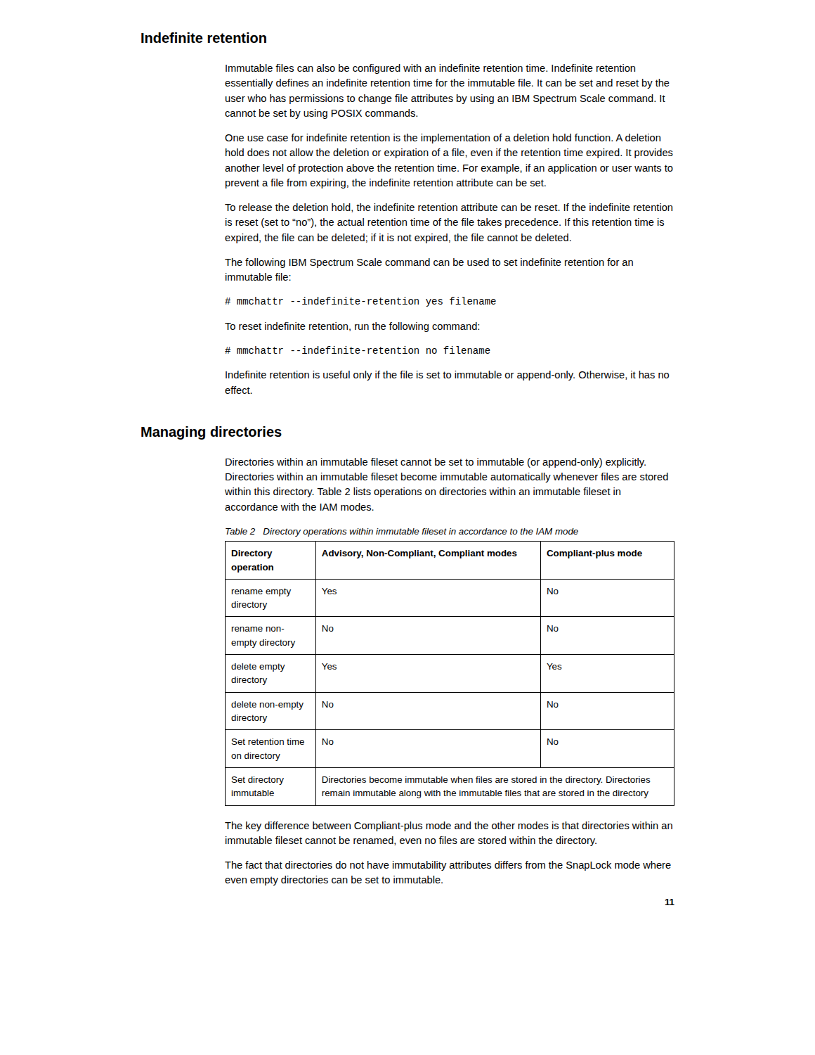Indefinite retention
Immutable files can also be configured with an indefinite retention time. Indefinite retention essentially defines an indefinite retention time for the immutable file. It can be set and reset by the user who has permissions to change file attributes by using an IBM Spectrum Scale command. It cannot be set by using POSIX commands.
One use case for indefinite retention is the implementation of a deletion hold function. A deletion hold does not allow the deletion or expiration of a file, even if the retention time expired. It provides another level of protection above the retention time. For example, if an application or user wants to prevent a file from expiring, the indefinite retention attribute can be set.
To release the deletion hold, the indefinite retention attribute can be reset. If the indefinite retention is reset (set to “no”), the actual retention time of the file takes precedence. If this retention time is expired, the file can be deleted; if it is not expired, the file cannot be deleted.
The following IBM Spectrum Scale command can be used to set indefinite retention for an immutable file:
# mmchattr --indefinite-retention yes filename
To reset indefinite retention, run the following command:
# mmchattr --indefinite-retention no filename
Indefinite retention is useful only if the file is set to immutable or append-only. Otherwise, it has no effect.
Managing directories
Directories within an immutable fileset cannot be set to immutable (or append-only) explicitly. Directories within an immutable fileset become immutable automatically whenever files are stored within this directory. Table 2 lists operations on directories within an immutable fileset in accordance with the IAM modes.
Table 2 Directory operations within immutable fileset in accordance to the IAM mode
| Directory operation | Advisory, Non-Compliant, Compliant modes | Compliant-plus mode |
| --- | --- | --- |
| rename empty directory | Yes | No |
| rename non-empty directory | No | No |
| delete empty directory | Yes | Yes |
| delete non-empty directory | No | No |
| Set retention time on directory | No | No |
| Set directory immutable | Directories become immutable when files are stored in the directory. Directories remain immutable along with the immutable files that are stored in the directory |
The key difference between Compliant-plus mode and the other modes is that directories within an immutable fileset cannot be renamed, even no files are stored within the directory.
The fact that directories do not have immutability attributes differs from the SnapLock mode where even empty directories can be set to immutable.
11